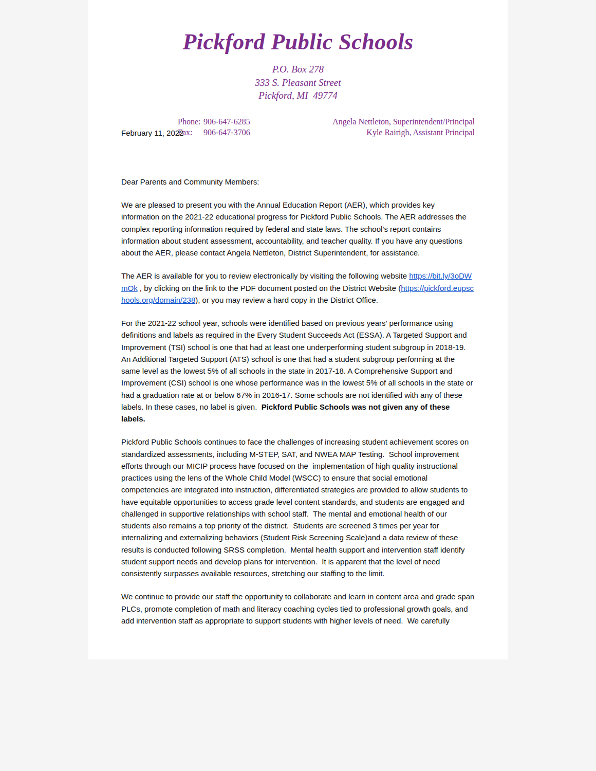Pickford Public Schools
P.O. Box 278
333 S. Pleasant Street
Pickford, MI 49774
Phone: 906-647-6285
Fax: 906-647-3706
Angela Nettleton, Superintendent/Principal
Kyle Rairigh, Assistant Principal
February 11, 2022
Dear Parents and Community Members:
We are pleased to present you with the Annual Education Report (AER), which provides key information on the 2021-22 educational progress for Pickford Public Schools. The AER addresses the complex reporting information required by federal and state laws. The school’s report contains information about student assessment, accountability, and teacher quality. If you have any questions about the AER, please contact Angela Nettleton, District Superintendent, for assistance.
The AER is available for you to review electronically by visiting the following website https://bit.ly/3oDWmOk , by clicking on the link to the PDF document posted on the District Website (https://pickford.eupschools.org/domain/238), or you may review a hard copy in the District Office.
For the 2021-22 school year, schools were identified based on previous years’ performance using definitions and labels as required in the Every Student Succeeds Act (ESSA). A Targeted Support and Improvement (TSI) school is one that had at least one underperforming student subgroup in 2018-19. An Additional Targeted Support (ATS) school is one that had a student subgroup performing at the same level as the lowest 5% of all schools in the state in 2017-18. A Comprehensive Support and Improvement (CSI) school is one whose performance was in the lowest 5% of all schools in the state or had a graduation rate at or below 67% in 2016-17. Some schools are not identified with any of these labels. In these cases, no label is given. Pickford Public Schools was not given any of these labels.
Pickford Public Schools continues to face the challenges of increasing student achievement scores on standardized assessments, including M-STEP, SAT, and NWEA MAP Testing. School improvement efforts through our MICIP process have focused on the implementation of high quality instructional practices using the lens of the Whole Child Model (WSCC) to ensure that social emotional competencies are integrated into instruction, differentiated strategies are provided to allow students to have equitable opportunities to access grade level content standards, and students are engaged and challenged in supportive relationships with school staff. The mental and emotional health of our students also remains a top priority of the district. Students are screened 3 times per year for internalizing and externalizing behaviors (Student Risk Screening Scale)and a data review of these results is conducted following SRSS completion. Mental health support and intervention staff identify student support needs and develop plans for intervention. It is apparent that the level of need consistently surpasses available resources, stretching our staffing to the limit.
We continue to provide our staff the opportunity to collaborate and learn in content area and grade span PLCs, promote completion of math and literacy coaching cycles tied to professional growth goals, and add intervention staff as appropriate to support students with higher levels of need. We carefully